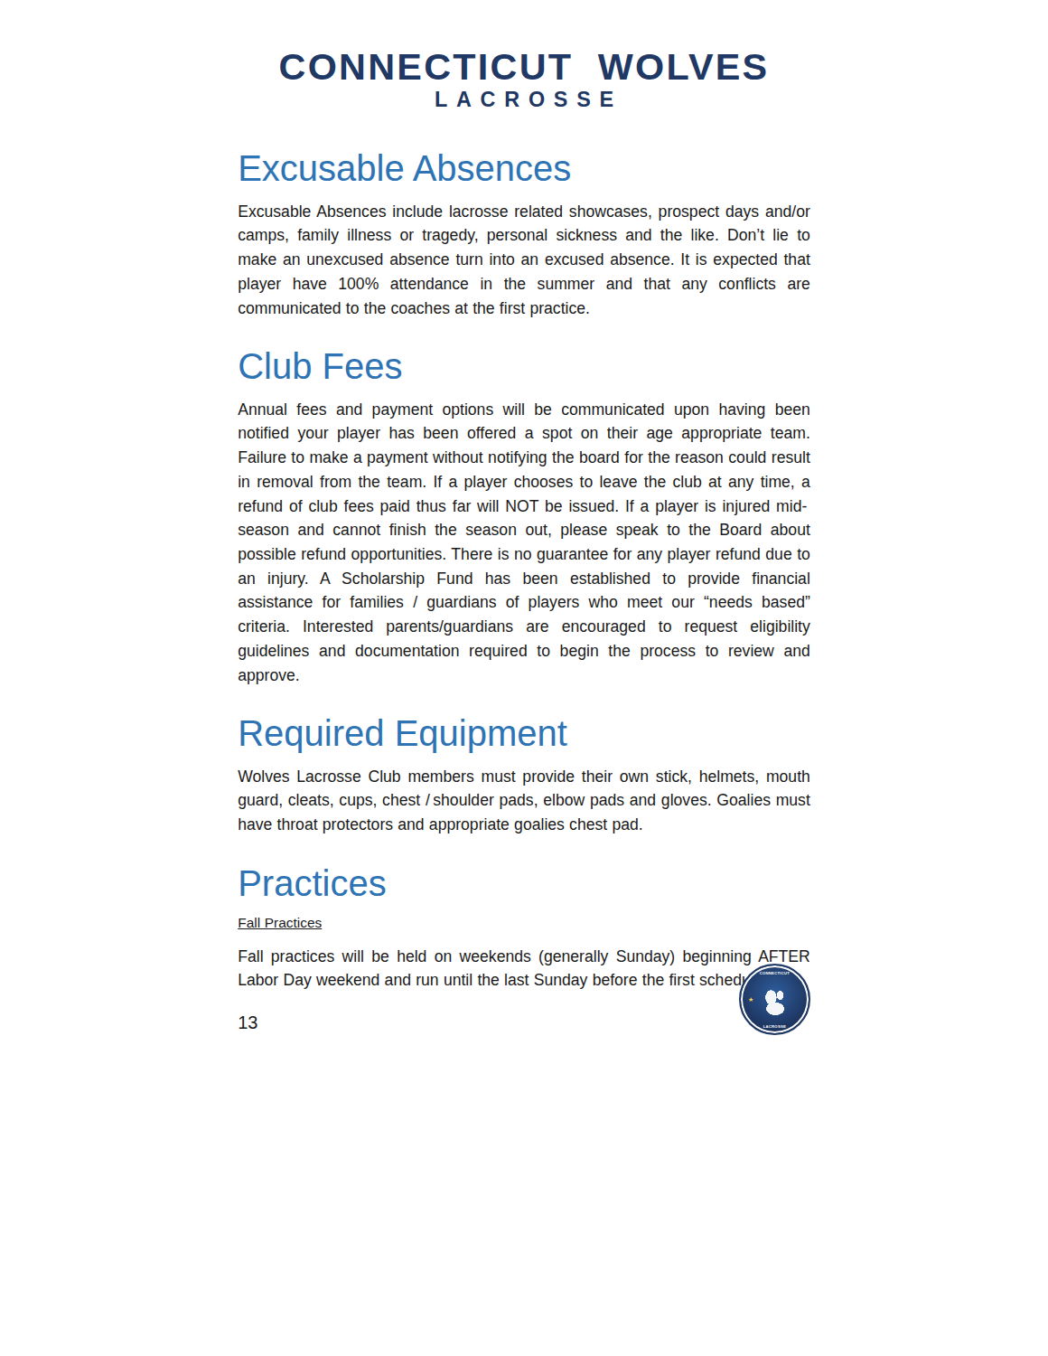CONNECTICUT WOLVES
LACROSSE
Excusable Absences
Excusable Absences include lacrosse related showcases, prospect days and/or camps, family illness or tragedy, personal sickness and the like. Don’t lie to make an unexcused absence turn into an excused absence. It is expected that player have 100% attendance in the summer and that any conflicts are communicated to the coaches at the first practice.
Club Fees
Annual fees and payment options will be communicated upon having been notified your player has been offered a spot on their age appropriate team. Failure to make a payment without notifying the board for the reason could result in removal from the team. If a player chooses to leave the club at any time, a refund of club fees paid thus far will NOT be issued. If a player is injured mid- season and cannot finish the season out, please speak to the Board about possible refund opportunities. There is no guarantee for any player refund due to an injury. A Scholarship Fund has been established to provide financial assistance for families / guardians of players who meet our “needs based” criteria. Interested parents/guardians are encouraged to request eligibility guidelines and documentation required to begin the process to review and approve.
Required Equipment
Wolves Lacrosse Club members must provide their own stick, helmets, mouth guard, cleats, cups, chest / shoulder pads, elbow pads and gloves. Goalies must have throat protectors and appropriate goalies chest pad.
Practices
Fall Practices
Fall practices will be held on weekends (generally Sunday) beginning AFTER Labor Day weekend and run until the last Sunday before the first scheduled
13
CONNECTICUT
★
LACROSSE